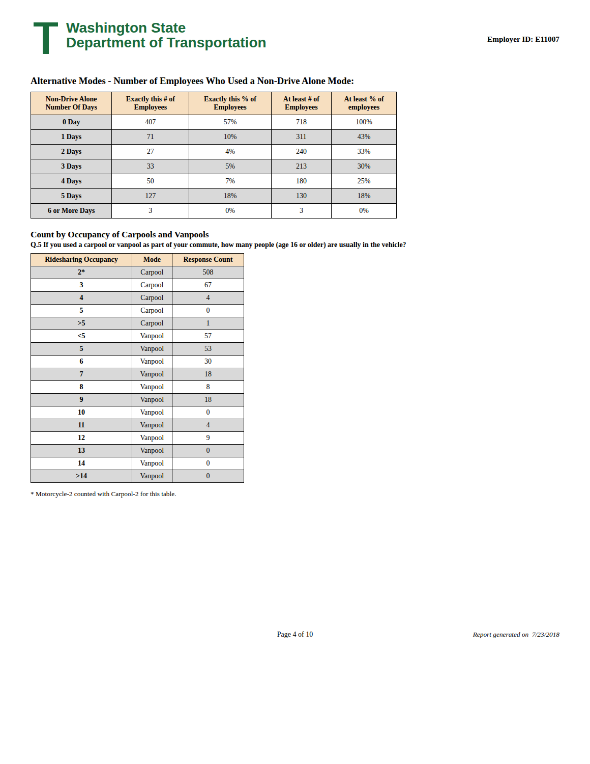Washington State Department of Transportation
Employer ID: E11007
Alternative Modes - Number of Employees Who Used a Non-Drive Alone Mode:
| Non-Drive Alone Number Of Days | Exactly this # of Employees | Exactly this % of Employees | At least # of Employees | At least % of employees |
| --- | --- | --- | --- | --- |
| 0 Day | 407 | 57% | 718 | 100% |
| 1 Days | 71 | 10% | 311 | 43% |
| 2 Days | 27 | 4% | 240 | 33% |
| 3 Days | 33 | 5% | 213 | 30% |
| 4 Days | 50 | 7% | 180 | 25% |
| 5 Days | 127 | 18% | 130 | 18% |
| 6 or More Days | 3 | 0% | 3 | 0% |
Count by Occupancy of Carpools and Vanpools
Q.5 If you used a carpool or vanpool as part of your commute, how many people (age 16 or older) are usually in the vehicle?
| Ridesharing Occupancy | Mode | Response Count |
| --- | --- | --- |
| 2* | Carpool | 508 |
| 3 | Carpool | 67 |
| 4 | Carpool | 4 |
| 5 | Carpool | 0 |
| >5 | Carpool | 1 |
| <5 | Vanpool | 57 |
| 5 | Vanpool | 53 |
| 6 | Vanpool | 30 |
| 7 | Vanpool | 18 |
| 8 | Vanpool | 8 |
| 9 | Vanpool | 18 |
| 10 | Vanpool | 0 |
| 11 | Vanpool | 4 |
| 12 | Vanpool | 9 |
| 13 | Vanpool | 0 |
| 14 | Vanpool | 0 |
| >14 | Vanpool | 0 |
* Motorcycle-2 counted with Carpool-2 for this table.
Page 4 of 10
Report generated on 7/23/2018